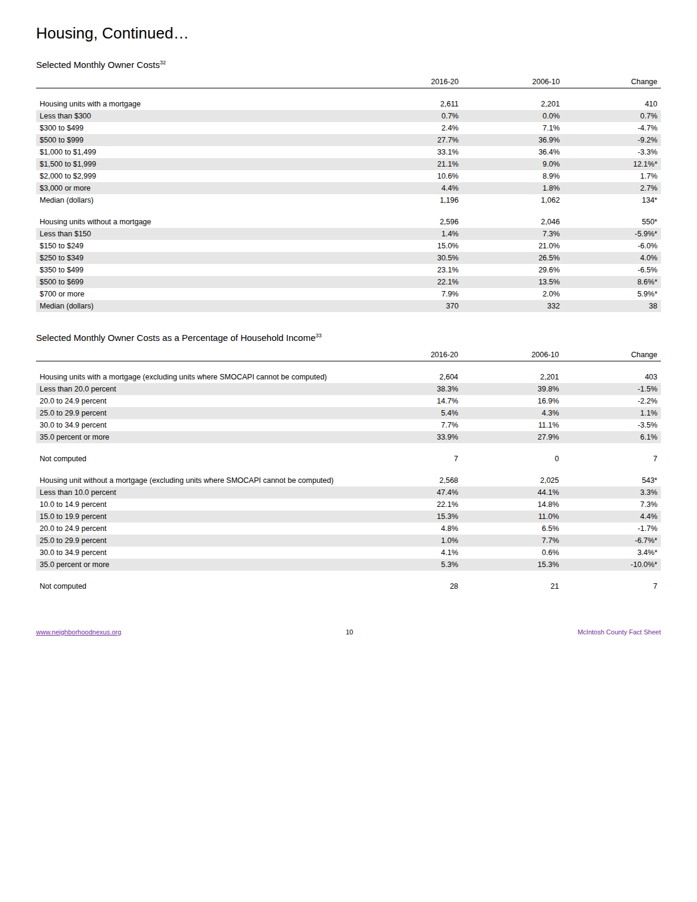Housing, Continued…
Selected Monthly Owner Costs 32
| | 2016-20 | 2006-10 | Change |
| --- | --- | --- | --- |
| Housing units with a mortgage | 2,611 | 2,201 | 410 |
| Less than $300 | 0.7% | 0.0% | 0.7% |
| $300 to $499 | 2.4% | 7.1% | -4.7% |
| $500 to $999 | 27.7% | 36.9% | -9.2% |
| $1,000 to $1,499 | 33.1% | 36.4% | -3.3% |
| $1,500 to $1,999 | 21.1% | 9.0% | 12.1%* |
| $2,000 to $2,999 | 10.6% | 8.9% | 1.7% |
| $3,000 or more | 4.4% | 1.8% | 2.7% |
| Median (dollars) | 1,196 | 1,062 | 134* |
| Housing units without a mortgage | 2,596 | 2,046 | 550* |
| Less than $150 | 1.4% | 7.3% | -5.9%* |
| $150 to $249 | 15.0% | 21.0% | -6.0% |
| $250 to $349 | 30.5% | 26.5% | 4.0% |
| $350 to $499 | 23.1% | 29.6% | -6.5% |
| $500 to $699 | 22.1% | 13.5% | 8.6%* |
| $700 or more | 7.9% | 2.0% | 5.9%* |
| Median (dollars) | 370 | 332 | 38 |
Selected Monthly Owner Costs as a Percentage of Household Income 33
| | 2016-20 | 2006-10 | Change |
| --- | --- | --- | --- |
| Housing units with a mortgage (excluding units where SMOCAPI cannot be computed) | 2,604 | 2,201 | 403 |
| Less than 20.0 percent | 38.3% | 39.8% | -1.5% |
| 20.0 to 24.9 percent | 14.7% | 16.9% | -2.2% |
| 25.0 to 29.9 percent | 5.4% | 4.3% | 1.1% |
| 30.0 to 34.9 percent | 7.7% | 11.1% | -3.5% |
| 35.0 percent or more | 33.9% | 27.9% | 6.1% |
| Not computed | 7 | 0 | 7 |
| Housing unit without a mortgage (excluding units where SMOCAPI cannot be computed) | 2,568 | 2,025 | 543* |
| Less than 10.0 percent | 47.4% | 44.1% | 3.3% |
| 10.0 to 14.9 percent | 22.1% | 14.8% | 7.3% |
| 15.0 to 19.9 percent | 15.3% | 11.0% | 4.4% |
| 20.0 to 24.9 percent | 4.8% | 6.5% | -1.7% |
| 25.0 to 29.9 percent | 1.0% | 7.7% | -6.7%* |
| 30.0 to 34.9 percent | 4.1% | 0.6% | 3.4%* |
| 35.0 percent or more | 5.3% | 15.3% | -10.0%* |
| Not computed | 28 | 21 | 7 |
www.neighborhoodnexus.org 10 McIntosh County Fact Sheet